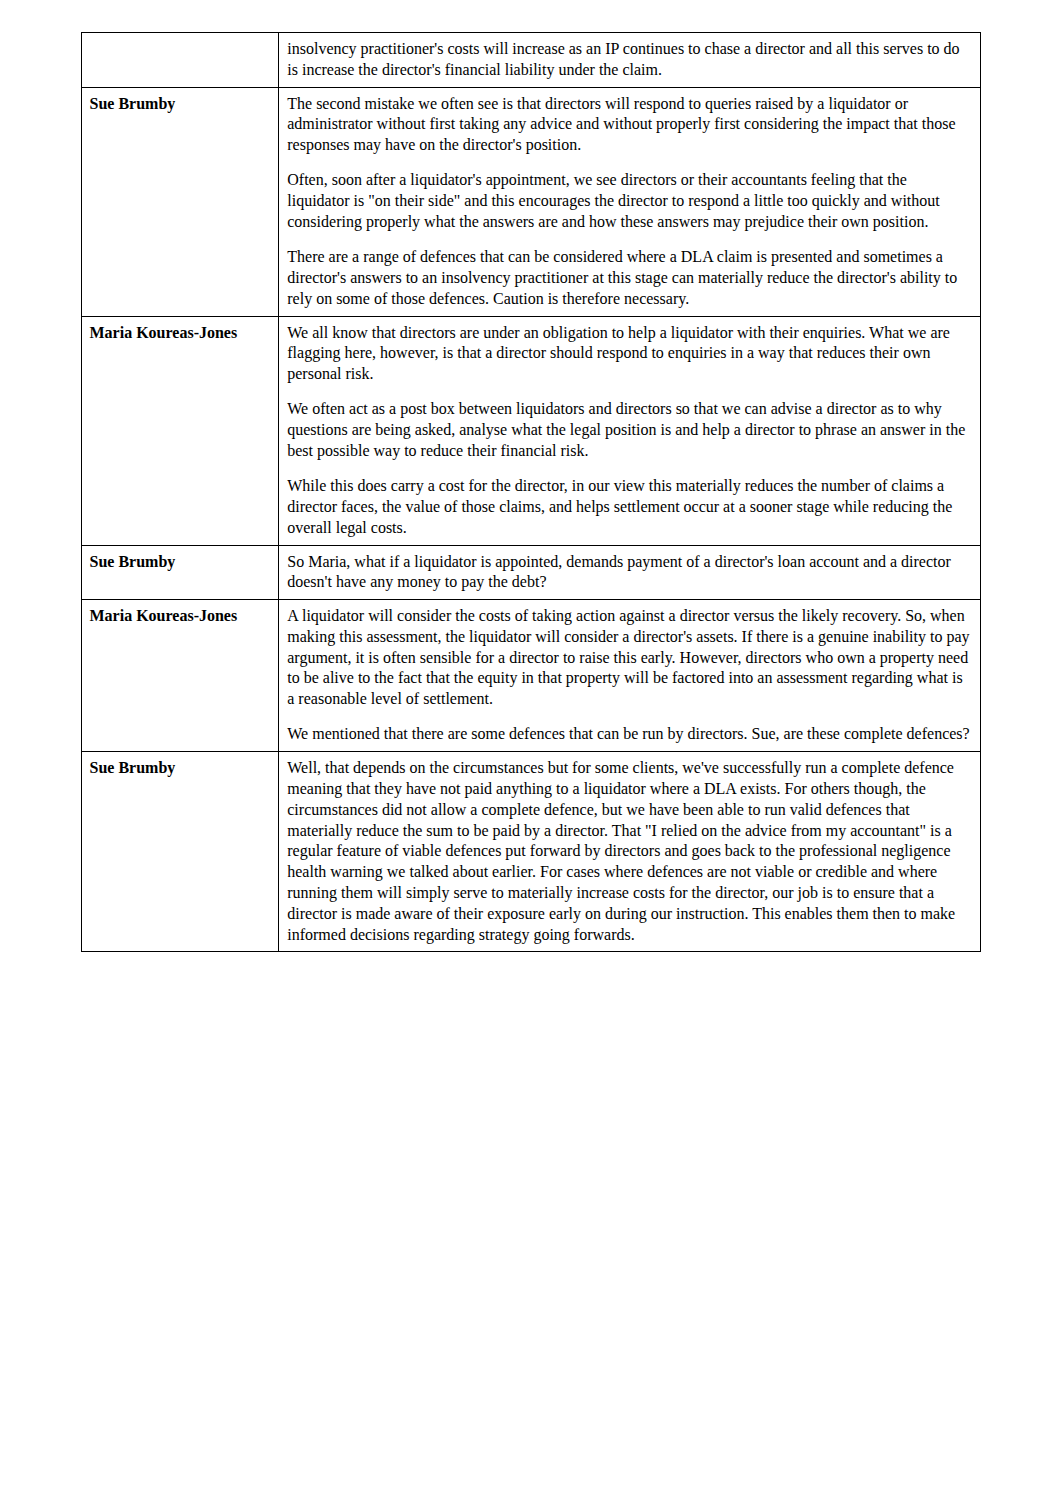| | insolvency practitioner's costs will increase as an IP continues to chase a director and all this serves to do is increase the director's financial liability under the claim. |
| Sue Brumby | The second mistake we often see is that directors will respond to queries raised by a liquidator or administrator without first taking any advice and without properly first considering the impact that those responses may have on the director's position. Often, soon after a liquidator's appointment, we see directors or their accountants feeling that the liquidator is "on their side" and this encourages the director to respond a little too quickly and without considering properly what the answers are and how these answers may prejudice their own position. There are a range of defences that can be considered where a DLA claim is presented and sometimes a director's answers to an insolvency practitioner at this stage can materially reduce the director's ability to rely on some of those defences. Caution is therefore necessary. |
| Maria Koureas-Jones | We all know that directors are under an obligation to help a liquidator with their enquiries. What we are flagging here, however, is that a director should respond to enquiries in a way that reduces their own personal risk. We often act as a post box between liquidators and directors so that we can advise a director as to why questions are being asked, analyse what the legal position is and help a director to phrase an answer in the best possible way to reduce their financial risk. While this does carry a cost for the director, in our view this materially reduces the number of claims a director faces, the value of those claims, and helps settlement occur at a sooner stage while reducing the overall legal costs. |
| Sue Brumby | So Maria, what if a liquidator is appointed, demands payment of a director's loan account and a director doesn't have any money to pay the debt? |
| Maria Koureas-Jones | A liquidator will consider the costs of taking action against a director versus the likely recovery. So, when making this assessment, the liquidator will consider a director's assets. If there is a genuine inability to pay argument, it is often sensible for a director to raise this early. However, directors who own a property need to be alive to the fact that the equity in that property will be factored into an assessment regarding what is a reasonable level of settlement. We mentioned that there are some defences that can be run by directors. Sue, are these complete defences? |
| Sue Brumby | Well, that depends on the circumstances but for some clients, we've successfully run a complete defence meaning that they have not paid anything to a liquidator where a DLA exists. For others though, the circumstances did not allow a complete defence, but we have been able to run valid defences that materially reduce the sum to be paid by a director. That "I relied on the advice from my accountant" is a regular feature of viable defences put forward by directors and goes back to the professional negligence health warning we talked about earlier. For cases where defences are not viable or credible and where running them will simply serve to materially increase costs for the director, our job is to ensure that a director is made aware of their exposure early on during our instruction. This enables them then to make informed decisions regarding strategy going forwards. |